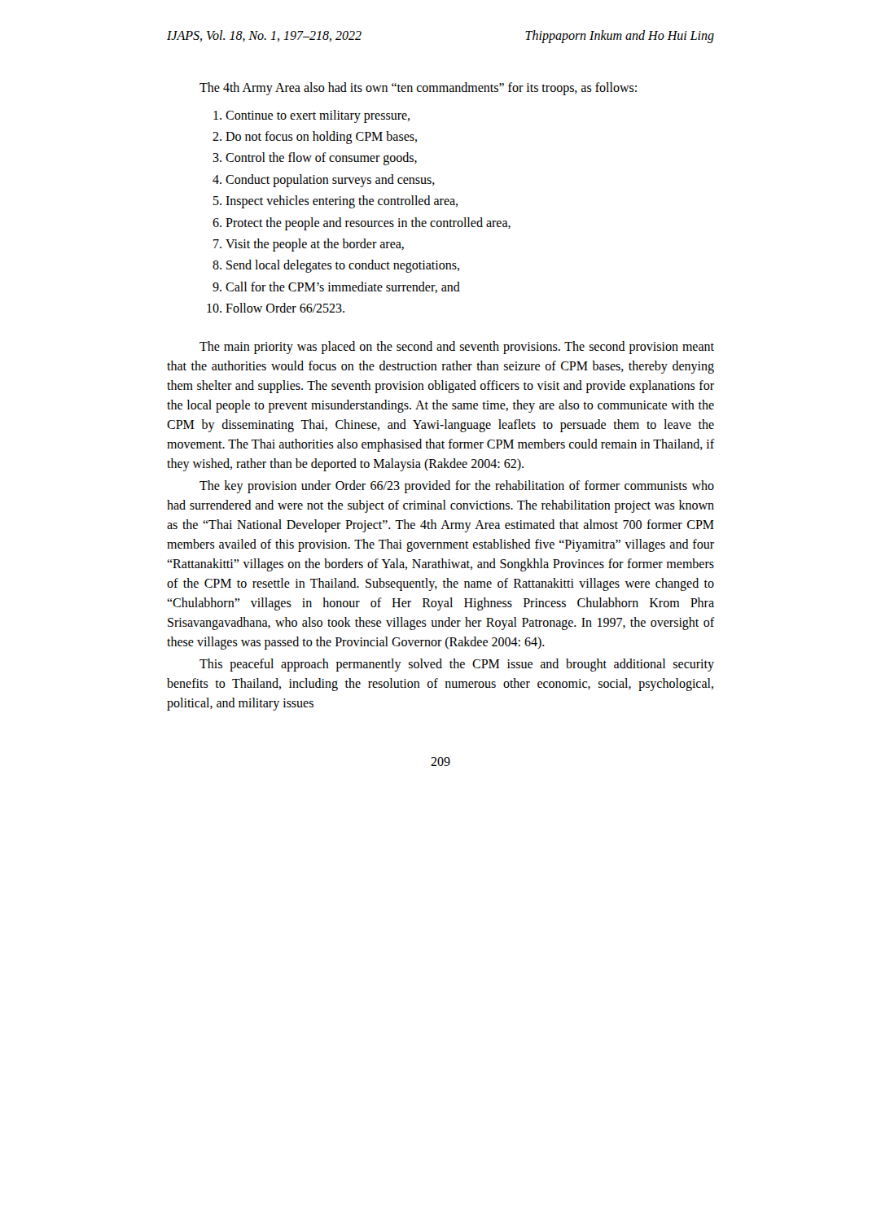IJAPS, Vol. 18, No. 1, 197–218, 2022 Thippaporn Inkum and Ho Hui Ling
The 4th Army Area also had its own “ten commandments” for its troops, as follows:
Continue to exert military pressure,
Do not focus on holding CPM bases,
Control the flow of consumer goods,
Conduct population surveys and census,
Inspect vehicles entering the controlled area,
Protect the people and resources in the controlled area,
Visit the people at the border area,
Send local delegates to conduct negotiations,
Call for the CPM’s immediate surrender, and
Follow Order 66/2523.
The main priority was placed on the second and seventh provisions. The second provision meant that the authorities would focus on the destruction rather than seizure of CPM bases, thereby denying them shelter and supplies. The seventh provision obligated officers to visit and provide explanations for the local people to prevent misunderstandings. At the same time, they are also to communicate with the CPM by disseminating Thai, Chinese, and Yawi-language leaflets to persuade them to leave the movement. The Thai authorities also emphasised that former CPM members could remain in Thailand, if they wished, rather than be deported to Malaysia (Rakdee 2004: 62).
The key provision under Order 66/23 provided for the rehabilitation of former communists who had surrendered and were not the subject of criminal convictions. The rehabilitation project was known as the “Thai National Developer Project”. The 4th Army Area estimated that almost 700 former CPM members availed of this provision. The Thai government established five “Piyamitra” villages and four “Rattanakitti” villages on the borders of Yala, Narathiwat, and Songkhla Provinces for former members of the CPM to resettle in Thailand. Subsequently, the name of Rattanakitti villages were changed to “Chulabhorn” villages in honour of Her Royal Highness Princess Chulabhorn Krom Phra Srisavangavadhana, who also took these villages under her Royal Patronage. In 1997, the oversight of these villages was passed to the Provincial Governor (Rakdee 2004: 64).
This peaceful approach permanently solved the CPM issue and brought additional security benefits to Thailand, including the resolution of numerous other economic, social, psychological, political, and military issues
209